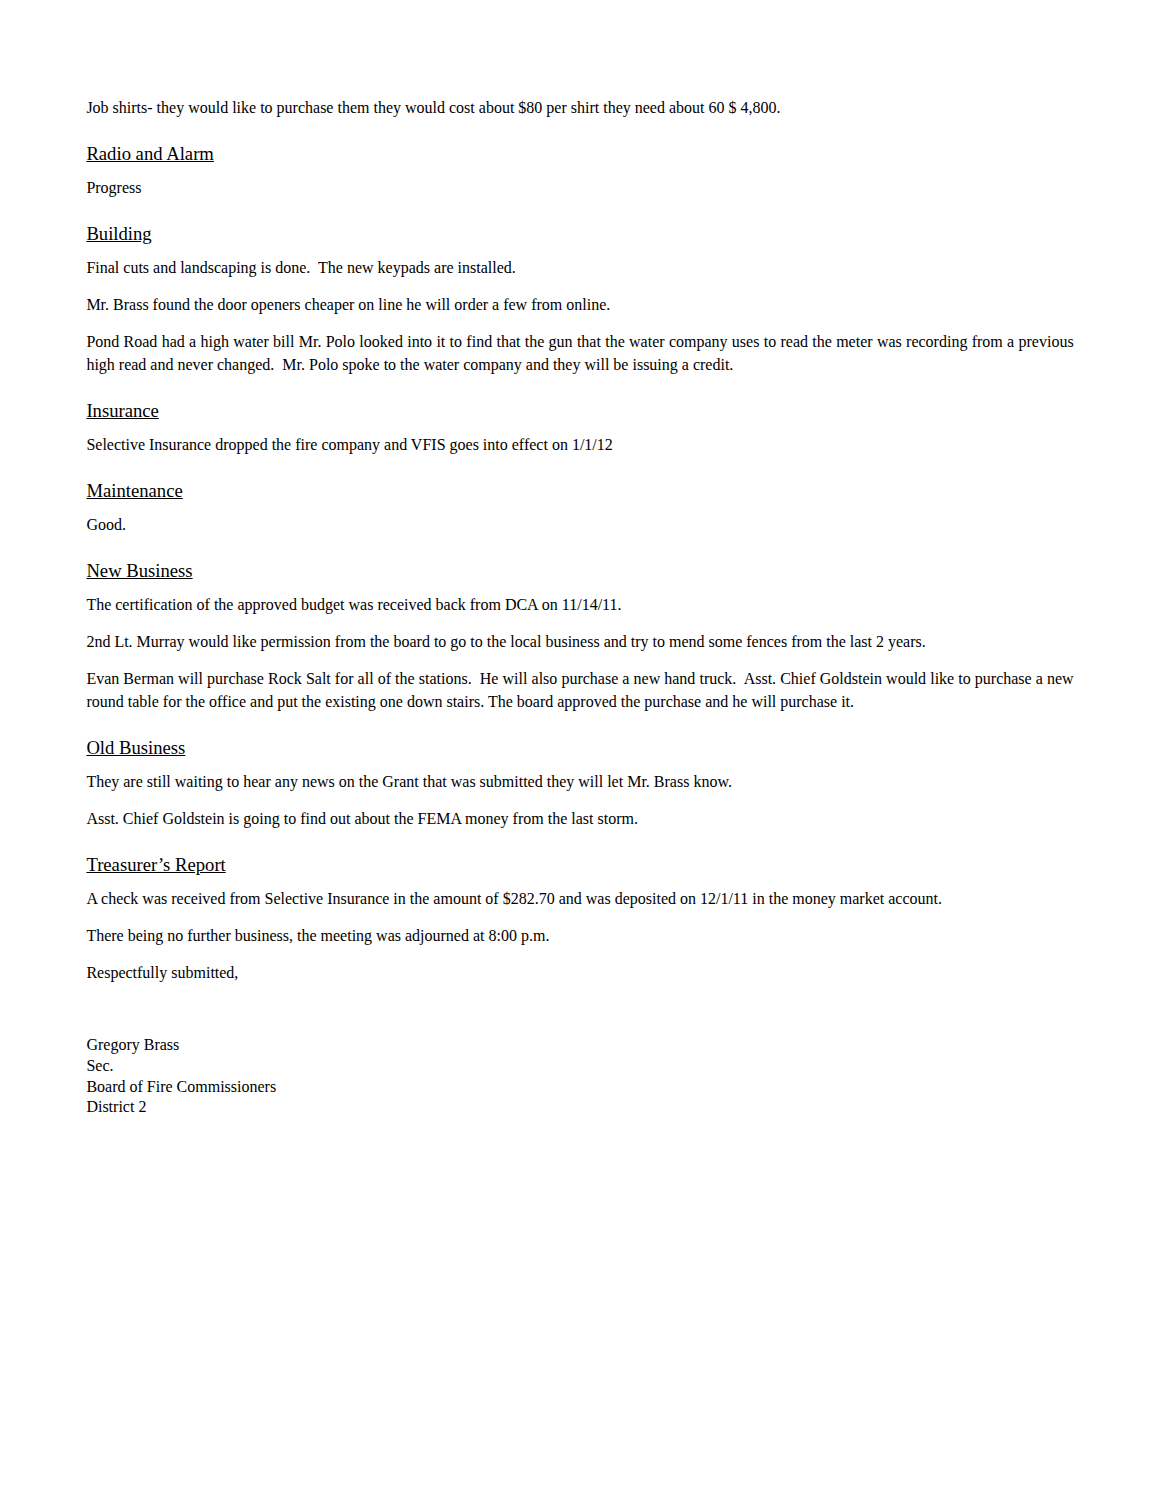Job shirts- they would like to purchase them they would cost about $80 per shirt they need about 60 $ 4,800.
Radio and Alarm
Progress
Building
Final cuts and landscaping is done. The new keypads are installed.
Mr. Brass found the door openers cheaper on line he will order a few from online.
Pond Road had a high water bill Mr. Polo looked into it to find that the gun that the water company uses to read the meter was recording from a previous high read and never changed. Mr. Polo spoke to the water company and they will be issuing a credit.
Insurance
Selective Insurance dropped the fire company and VFIS goes into effect on 1/1/12
Maintenance
Good.
New Business
The certification of the approved budget was received back from DCA on 11/14/11.
2nd Lt. Murray would like permission from the board to go to the local business and try to mend some fences from the last 2 years.
Evan Berman will purchase Rock Salt for all of the stations. He will also purchase a new hand truck. Asst. Chief Goldstein would like to purchase a new round table for the office and put the existing one down stairs. The board approved the purchase and he will purchase it.
Old Business
They are still waiting to hear any news on the Grant that was submitted they will let Mr. Brass know.
Asst. Chief Goldstein is going to find out about the FEMA money from the last storm.
Treasurer’s Report
A check was received from Selective Insurance in the amount of $282.70 and was deposited on 12/1/11 in the money market account.
There being no further business, the meeting was adjourned at 8:00 p.m.
Respectfully submitted,
Gregory Brass
Sec.
Board of Fire Commissioners
District 2